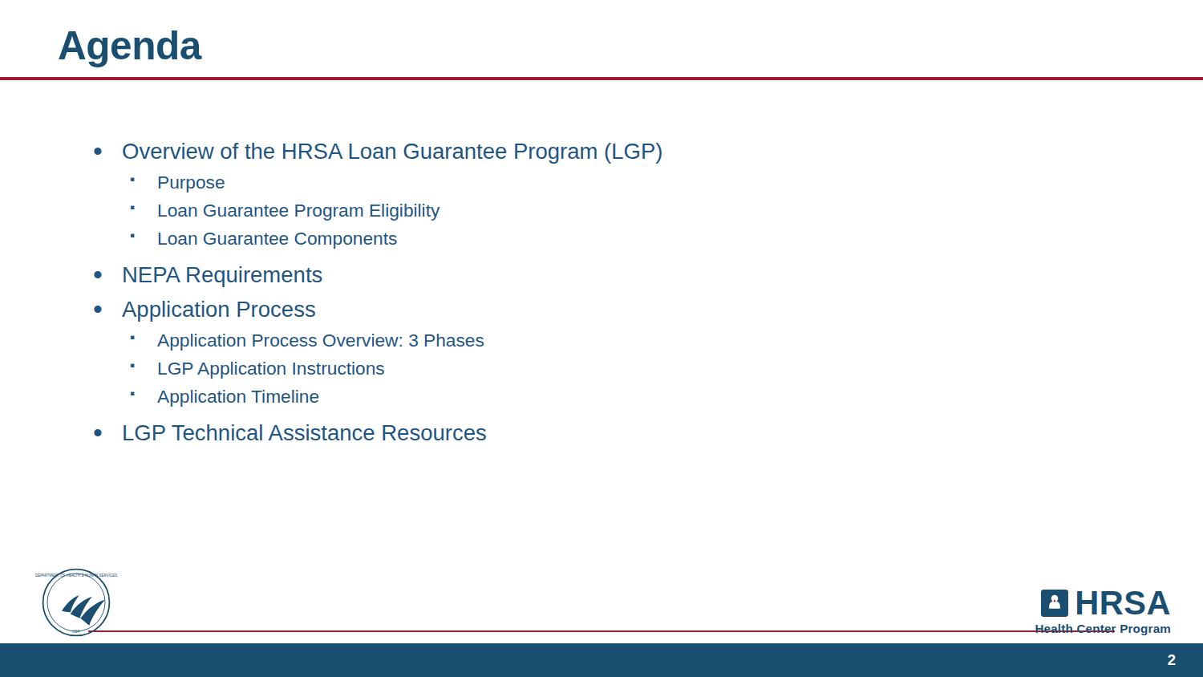Agenda
Overview of the HRSA Loan Guarantee Program (LGP)
Purpose
Loan Guarantee Program Eligibility
Loan Guarantee Components
NEPA Requirements
Application Process
Application Process Overview: 3 Phases
LGP Application Instructions
Application Timeline
LGP Technical Assistance Resources
DEPARTMENT OF HEALTH & HUMAN SERVICES USA
HRSA
Health Center Program
2